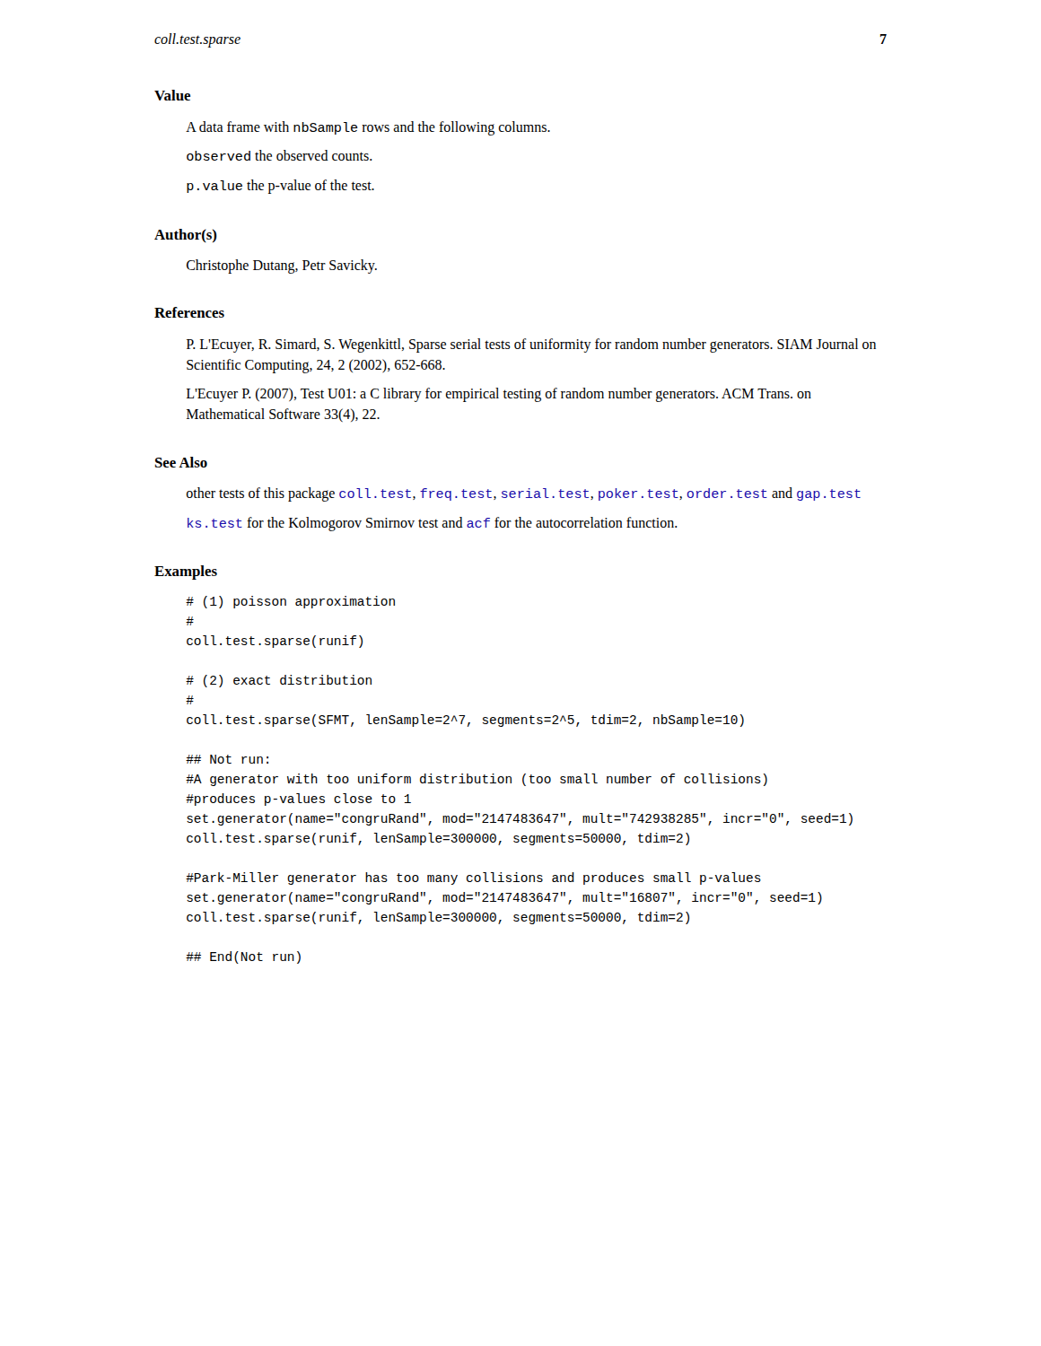coll.test.sparse 7
Value
A data frame with nbSample rows and the following columns.
observed the observed counts.
p.value the p-value of the test.
Author(s)
Christophe Dutang, Petr Savicky.
References
P. L'Ecuyer, R. Simard, S. Wegenkittl, Sparse serial tests of uniformity for random number generators. SIAM Journal on Scientific Computing, 24, 2 (2002), 652-668.
L'Ecuyer P. (2007), Test U01: a C library for empirical testing of random number generators. ACM Trans. on Mathematical Software 33(4), 22.
See Also
other tests of this package coll.test, freq.test, serial.test, poker.test, order.test and gap.test
ks.test for the Kolmogorov Smirnov test and acf for the autocorrelation function.
Examples
# (1) poisson approximation
#
coll.test.sparse(runif)

# (2) exact distribution
#
coll.test.sparse(SFMT, lenSample=2^7, segments=2^5, tdim=2, nbSample=10)

## Not run:
#A generator with too uniform distribution (too small number of collisions)
#produces p-values close to 1
set.generator(name="congruRand", mod="2147483647", mult="742938285", incr="0", seed=1)
coll.test.sparse(runif, lenSample=300000, segments=50000, tdim=2)

#Park-Miller generator has too many collisions and produces small p-values
set.generator(name="congruRand", mod="2147483647", mult="16807", incr="0", seed=1)
coll.test.sparse(runif, lenSample=300000, segments=50000, tdim=2)

## End(Not run)